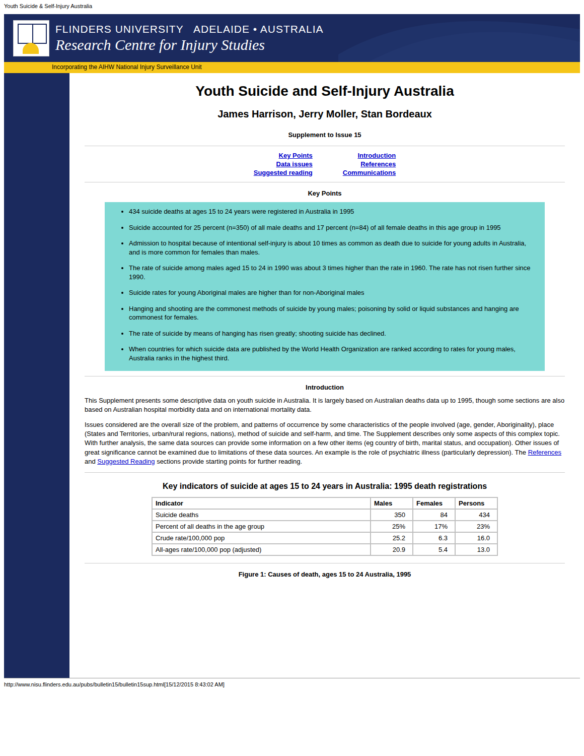Youth Suicide & Self-Injury Australia
FLINDERS UNIVERSITY ADELAIDE • AUSTRALIA
Research Centre for Injury Studies
Incorporating the AIHW National Injury Surveillance Unit
Youth Suicide and Self-Injury Australia
James Harrison, Jerry Moller, Stan Bordeaux
Supplement to Issue 15
| Key Points | Introduction |
| Data issues | References |
| Suggested reading | Communications |
Key Points
434 suicide deaths at ages 15 to 24 years were registered in Australia in 1995
Suicide accounted for 25 percent (n=350) of all male deaths and 17 percent (n=84) of all female deaths in this age group in 1995
Admission to hospital because of intentional self-injury is about 10 times as common as death due to suicide for young adults in Australia, and is more common for females than males.
The rate of suicide among males aged 15 to 24 in 1990 was about 3 times higher than the rate in 1960. The rate has not risen further since 1990.
Suicide rates for young Aboriginal males are higher than for non-Aboriginal males
Hanging and shooting are the commonest methods of suicide by young males; poisoning by solid or liquid substances and hanging are commonest for females.
The rate of suicide by means of hanging has risen greatly; shooting suicide has declined.
When countries for which suicide data are published by the World Health Organization are ranked according to rates for young males, Australia ranks in the highest third.
Introduction
This Supplement presents some descriptive data on youth suicide in Australia. It is largely based on Australian deaths data up to 1995, though some sections are also based on Australian hospital morbidity data and on international mortality data.
Issues considered are the overall size of the problem, and patterns of occurrence by some characteristics of the people involved (age, gender, Aboriginality), place (States and Territories, urban/rural regions, nations), method of suicide and self-harm, and time. The Supplement describes only some aspects of this complex topic. With further analysis, the same data sources can provide some information on a few other items (eg country of birth, marital status, and occupation). Other issues of great significance cannot be examined due to limitations of these data sources. An example is the role of psychiatric illness (particularly depression). The References and Suggested Reading sections provide starting points for further reading.
Key indicators of suicide at ages 15 to 24 years in Australia: 1995 death registrations
| Indicator | Males | Females | Persons |
| --- | --- | --- | --- |
| Suicide deaths | 350 | 84 | 434 |
| Percent of all deaths in the age group | 25% | 17% | 23% |
| Crude rate/100,000 pop | 25.2 | 6.3 | 16.0 |
| All-ages rate/100,000 pop (adjusted) | 20.9 | 5.4 | 13.0 |
Figure 1: Causes of death, ages 15 to 24 Australia, 1995
http://www.nisu.flinders.edu.au/pubs/bulletin15/bulletin15sup.html[15/12/2015 8:43:02 AM]